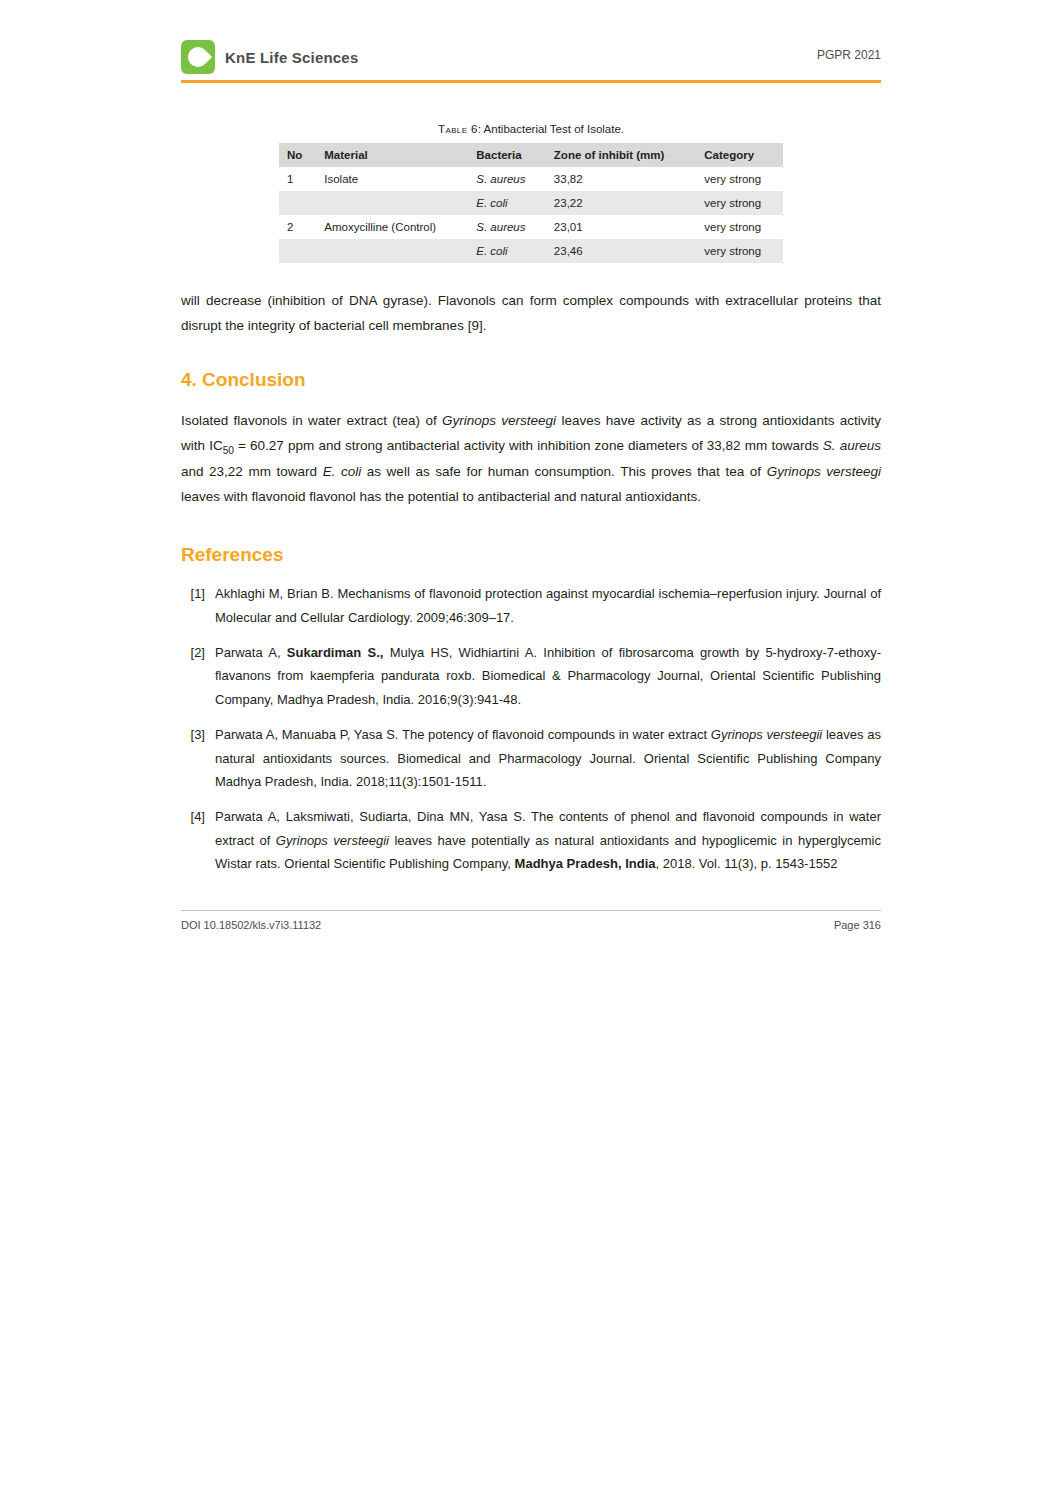KnE Life Sciences
PGPR 2021
Table 6 : Antibacterial Test of Isolate.
| No | Material | Bacteria | Zone of inhibit (mm) | Category |
| --- | --- | --- | --- | --- |
| 1 | Isolate | S. aureus | 33,82 | very strong |
| | | E. coli | 23,22 | very strong |
| 2 | Amoxycilline (Control) | S. aureus | 23,01 | very strong |
| | | E. coli | 23,46 | very strong |
will decrease (inhibition of DNA gyrase). Flavonols can form complex compounds with extracellular proteins that disrupt the integrity of bacterial cell membranes [9].
4. Conclusion
Isolated flavonols in water extract (tea) of Gyrinops versteegi leaves have activity as a strong antioxidants activity with IC50 = 60.27 ppm and strong antibacterial activity with inhibition zone diameters of 33,82 mm towards S. aureus and 23,22 mm toward E. coli as well as safe for human consumption. This proves that tea of Gyrinops versteegi leaves with flavonoid flavonol has the potential to antibacterial and natural antioxidants.
References
[1] Akhlaghi M, Brian B. Mechanisms of flavonoid protection against myocardial ischemia–reperfusion injury. Journal of Molecular and Cellular Cardiology. 2009;46:309–17.
[2] Parwata A, Sukardiman S., Mulya HS, Widhiartini A. Inhibition of fibrosarcoma growth by 5-hydroxy-7-ethoxy-flavanons from kaempferia pandurata roxb. Biomedical & Pharmacology Journal, Oriental Scientific Publishing Company, Madhya Pradesh, India. 2016;9(3):941-48.
[3] Parwata A, Manuaba P, Yasa S. The potency of flavonoid compounds in water extract Gyrinops versteegii leaves as natural antioxidants sources. Biomedical and Pharmacology Journal. Oriental Scientific Publishing Company Madhya Pradesh, India. 2018;11(3):1501-1511.
[4] Parwata A, Laksmiwati, Sudiarta, Dina MN, Yasa S. The contents of phenol and flavonoid compounds in water extract of Gyrinops versteegii leaves have potentially as natural antioxidants and hypoglicemic in hyperglycemic Wistar rats. Oriental Scientific Publishing Company, Madhya Pradesh, India, 2018. Vol. 11(3), p. 1543-1552
DOI 10.18502/kls.v7i3.11132
Page 316